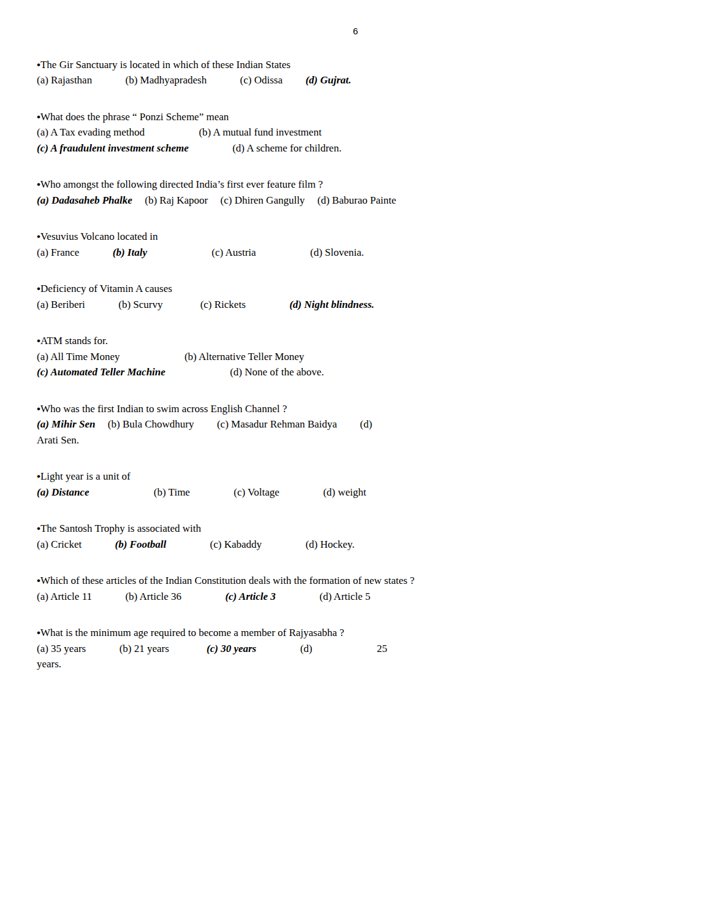6
•The Gir Sanctuary is located in which of these Indian States
(a) Rajasthan(b) Madhyapradesh(c) Odissa(d) Gujrat.
•What does the phrase “ Ponzi Scheme” mean
(a) A Tax evading method(b) A mutual fund investment
(c) A fraudulent investment scheme(d) A scheme for children.
•Who amongst the following directed India’s first ever feature film ?
(a) Dadasaheb Phalke(b) Raj Kapoor(c) Dhiren Gangully(d) Baburao Painte
•Vesuvius Volcano located in
(a) France(b) Italy(c) Austria(d) Slovenia.
•Deficiency of Vitamin A causes
(a) Beriberi(b) Scurvy(c) Rickets(d) Night blindness.
•ATM stands for.
(a) All Time Money(b) Alternative Teller Money
(c) Automated Teller Machine(d) None of the above.
•Who was the first Indian to swim across English Channel ?
(a) Mihir Sen(b) Bula Chowdhury(c) Masadur Rehman Baidya(d)
Arati Sen.
•Light year is a unit of
(a) Distance(b) Time(c) Voltage(d) weight
•The Santosh Trophy is associated with
(a) Cricket(b) Football(c) Kabaddy(d) Hockey.
•Which of these articles of the Indian Constitution deals with the formation of new states ?
(a) Article 11(b) Article 36(c) Article 3(d) Article 5
•What is the minimum age required to become a member of Rajyasabha ?
(a) 35 years(b) 21 years(c) 30 years(d) 25
years.